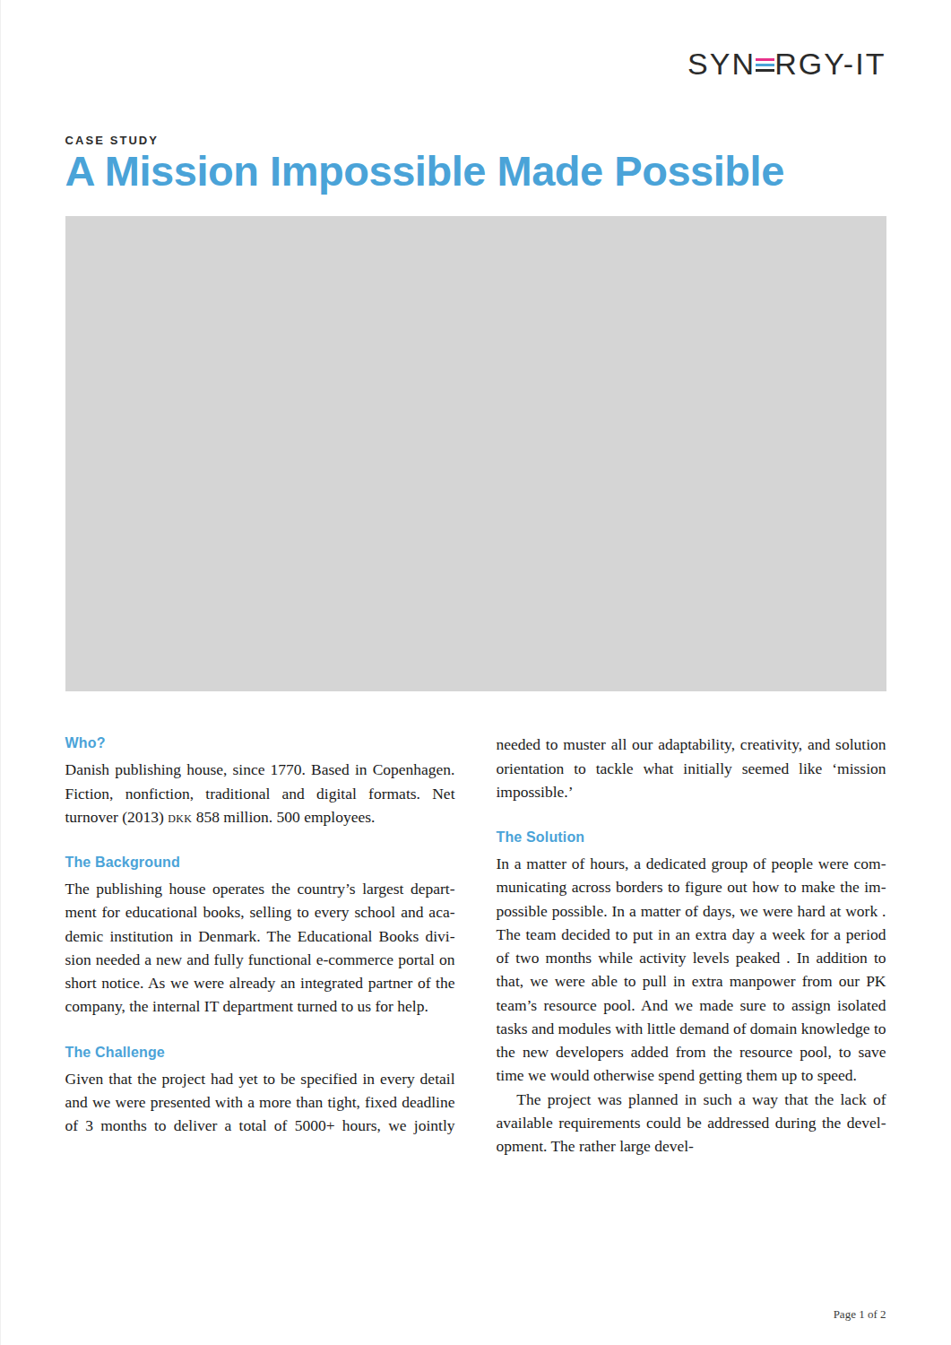SYN RGY-IT
Case Study
A Mission Impossible Made Possible
Who?
Danish publishing house, since 1770. Based in Copenhagen. Fiction, nonfiction, traditional and digital formats. Net turnover (2013) dkk 858 million. 500 employees.
The Background
The publishing house operates the country’s largest department for educational books, selling to every school and academic institution in Denmark. The Educational Books division needed a new and fully functional e-commerce portal on short notice. As we were already an integrated partner of the company, the internal IT department turned to us for help.
The Challenge
Given that the project had yet to be specified in every detail and we were presented with a more than tight, fixed deadline of 3 months to deliver a total of 5000+ hours, we jointly needed to muster all our adaptability, creativity, and solution orientation to tackle what initially seemed like ‘mission impossible.’
The Solution
In a matter of hours, a dedicated group of people were communicating across borders to figure out how to make the impossible possible. In a matter of days, we were hard at work . The team decided to put in an extra day a week for a period of two months while activity levels peaked . In addition to that, we were able to pull in extra manpower from our PK team’s resource pool. And we made sure to assign isolated tasks and modules with little demand of domain knowledge to the new developers added from the resource pool, to save time we would otherwise spend getting them up to speed.
The project was planned in such a way that the lack of available requirements could be addressed during the development. The rather large devel-
Page 1 of 2